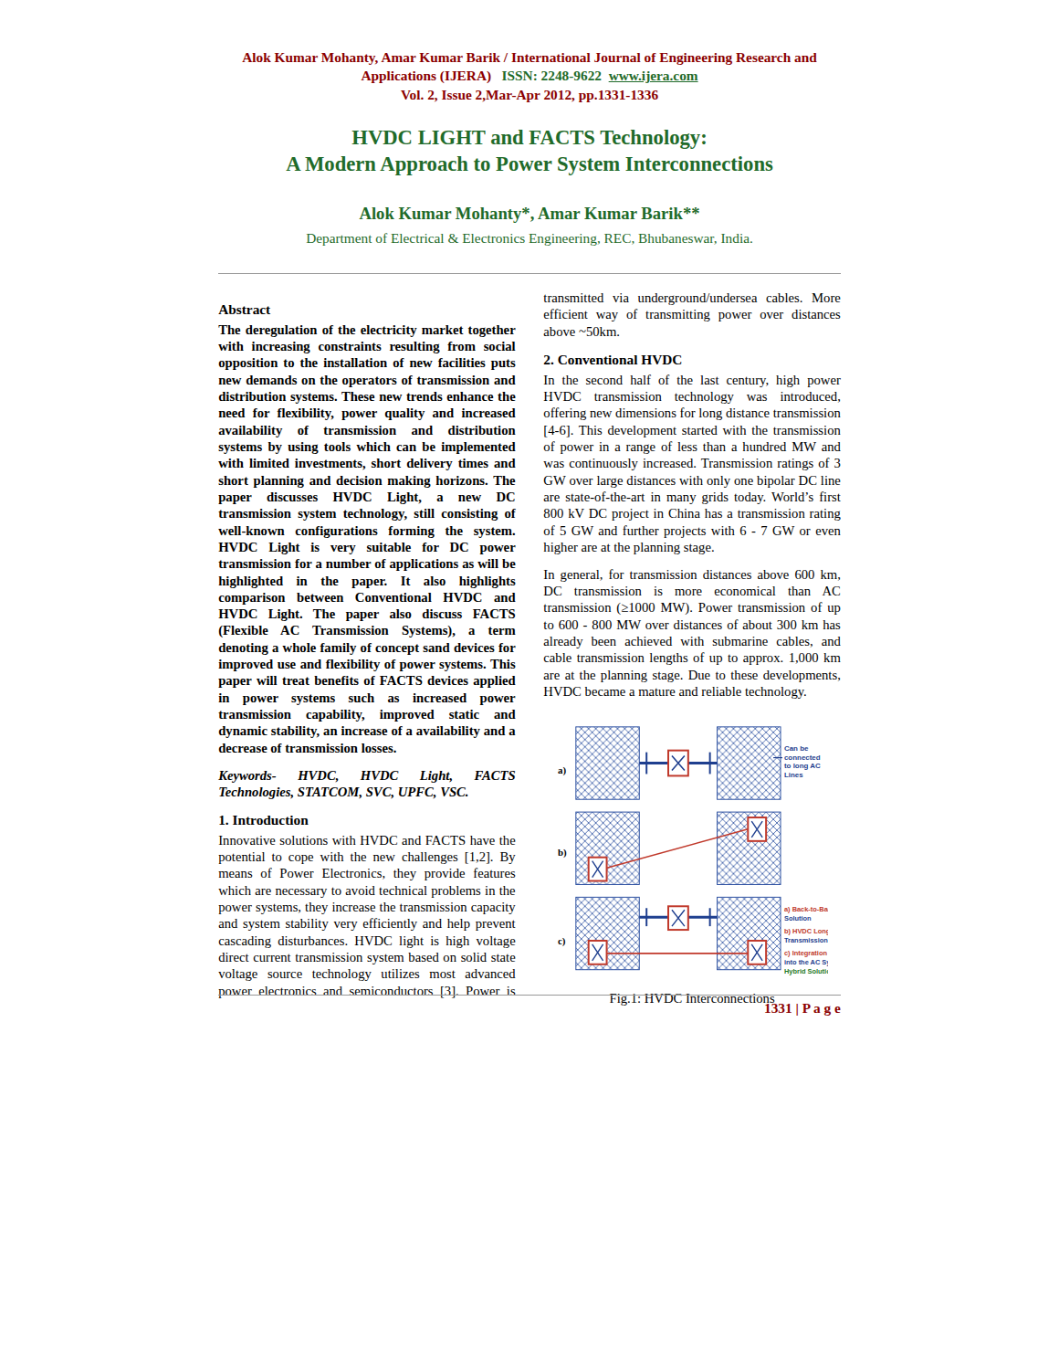Alok Kumar Mohanty, Amar Kumar Barik / International Journal of Engineering Research and Applications (IJERA) ISSN: 2248-9622 www.ijera.com
Vol. 2, Issue 2,Mar-Apr 2012, pp.1331-1336
HVDC LIGHT and FACTS Technology:
A Modern Approach to Power System Interconnections
Alok Kumar Mohanty*, Amar Kumar Barik**
Department of Electrical & Electronics Engineering, REC, Bhubaneswar, India.
Abstract
The deregulation of the electricity market together with increasing constraints resulting from social opposition to the installation of new facilities puts new demands on the operators of transmission and distribution systems. These new trends enhance the need for flexibility, power quality and increased availability of transmission and distribution systems by using tools which can be implemented with limited investments, short delivery times and short planning and decision making horizons. The paper discusses HVDC Light, a new DC transmission system technology, still consisting of well-known configurations forming the system. HVDC Light is very suitable for DC power transmission for a number of applications as will be highlighted in the paper. It also highlights comparison between Conventional HVDC and HVDC Light. The paper also discuss FACTS (Flexible AC Transmission Systems), a term denoting a whole family of concept sand devices for improved use and flexibility of power systems. This paper will treat benefits of FACTS devices applied in power systems such as increased power transmission capability, improved static and dynamic stability, an increase of a availability and a decrease of transmission losses.
Keywords- HVDC, HVDC Light, FACTS Technologies, STATCOM, SVC, UPFC, VSC.
1. Introduction
Innovative solutions with HVDC and FACTS have the potential to cope with the new challenges [1,2]. By means of Power Electronics, they provide features which are necessary to avoid technical problems in the power systems, they increase the transmission capacity and system stability very efficiently and help prevent cascading disturbances. HVDC light is high voltage direct current transmission system based on solid state voltage source technology utilizes most advanced power electronics and semiconductors [3]. Power is transmitted via underground/undersea cables. More efficient way of transmitting power over distances above ~50km.
2. Conventional HVDC
In the second half of the last century, high power HVDC transmission technology was introduced, offering new dimensions for long distance transmission [4-6]. This development started with the transmission of power in a range of less than a hundred MW and was continuously increased. Transmission ratings of 3 GW over large distances with only one bipolar DC line are state-of-the-art in many grids today. World’s first 800 kV DC project in China has a transmission rating of 5 GW and further projects with 6 - 7 GW or even higher are at the planning stage.
In general, for transmission distances above 600 km, DC transmission is more economical than AC transmission (≥1000 MW). Power transmission of up to 600 - 800 MW over distances of about 300 km has already been achieved with submarine cables, and cable transmission lengths of up to approx. 1,000 km are at the planning stage. Due to these developments, HVDC became a mature and reliable technology.
a) Can be connected to long AC Lines b) c) a) Back-to-Back Solution b) HVDC Long Distance Transmission c) Integration of HVDC into the AC System Hybrid Solution
Fig.1: HVDC Interconnections
1331 | P a g e